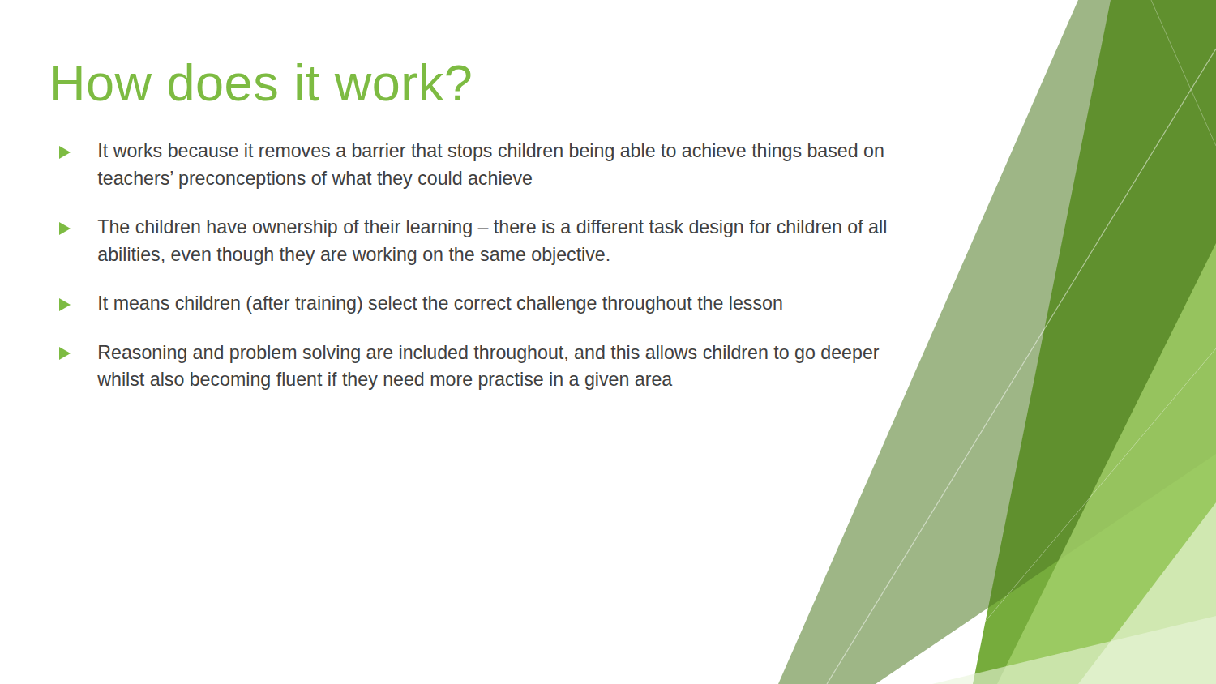How does it work?
It works because it removes a barrier that stops children being able to achieve things based on teachers’ preconceptions of what they could achieve
The children have ownership of their learning – there is a different task design for children of all abilities, even though they are working on the same objective.
It means children (after training) select the correct challenge throughout the lesson
Reasoning and problem solving are included throughout, and this allows children to go deeper whilst also becoming fluent if they need more practise in a given area